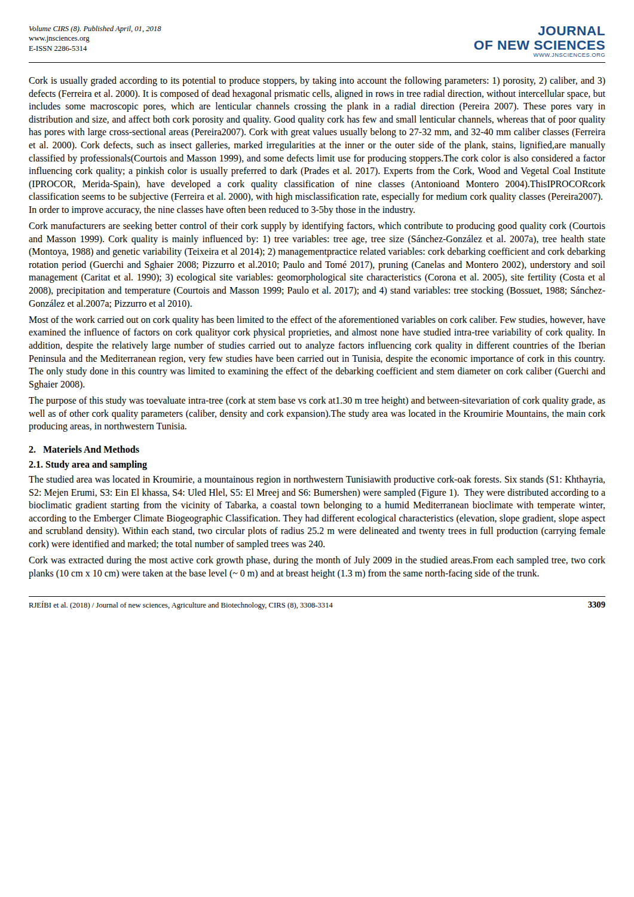Volume CIRS (8). Published April, 01, 2018
www.jnsciences.org
E-ISSN 2286-5314
JOURNAL
OF NEW SCIENCES
WWW.JNSCIENCES.ORG
Cork is usually graded according to its potential to produce stoppers, by taking into account the following parameters: 1) porosity, 2) caliber, and 3) defects (Ferreira et al. 2000). It is composed of dead hexagonal prismatic cells, aligned in rows in tree radial direction, without intercellular space, but includes some macroscopic pores, which are lenticular channels crossing the plank in a radial direction (Pereira 2007). These pores vary in distribution and size, and affect both cork porosity and quality. Good quality cork has few and small lenticular channels, whereas that of poor quality has pores with large cross-sectional areas (Pereira2007). Cork with great values usually belong to 27-32 mm, and 32-40 mm caliber classes (Ferreira et al. 2000). Cork defects, such as insect galleries, marked irregularities at the inner or the outer side of the plank, stains, lignified,are manually classified by professionals(Courtois and Masson 1999), and some defects limit use for producing stoppers.The cork color is also considered a factor influencing cork quality; a pinkish color is usually preferred to dark (Prades et al. 2017). Experts from the Cork, Wood and Vegetal Coal Institute (IPROCOR, Merida-Spain), have developed a cork quality classification of nine classes (Antonioand Montero 2004).ThisIPROCORcork classification seems to be subjective (Ferreira et al. 2000), with high misclassification rate, especially for medium cork quality classes (Pereira2007). In order to improve accuracy, the nine classes have often been reduced to 3-5by those in the industry.
Cork manufacturers are seeking better control of their cork supply by identifying factors, which contribute to producing good quality cork (Courtois and Masson 1999). Cork quality is mainly influenced by: 1) tree variables: tree age, tree size (Sánchez-González et al. 2007a), tree health state (Montoya, 1988) and genetic variability (Teixeira et al 2014); 2) managementpractice related variables: cork debarking coefficient and cork debarking rotation period (Guerchi and Sghaier 2008; Pizzurro et al.2010; Paulo and Tomé 2017), pruning (Canelas and Montero 2002), understory and soil management (Caritat et al. 1990); 3) ecological site variables: geomorphological site characteristics (Corona et al. 2005), site fertility (Costa et al 2008), precipitation and temperature (Courtois and Masson 1999; Paulo et al. 2017); and 4) stand variables: tree stocking (Bossuet, 1988; Sánchez-González et al.2007a; Pizzurro et al 2010).
Most of the work carried out on cork quality has been limited to the effect of the aforementioned variables on cork caliber. Few studies, however, have examined the influence of factors on cork qualityor cork physical proprieties, and almost none have studied intra-tree variability of cork quality. In addition, despite the relatively large number of studies carried out to analyze factors influencing cork quality in different countries of the Iberian Peninsula and the Mediterranean region, very few studies have been carried out in Tunisia, despite the economic importance of cork in this country. The only study done in this country was limited to examining the effect of the debarking coefficient and stem diameter on cork caliber (Guerchi and Sghaier 2008).
The purpose of this study was toevaluate intra-tree (cork at stem base vs cork at1.30 m tree height) and between-sitevariation of cork quality grade, as well as of other cork quality parameters (caliber, density and cork expansion).The study area was located in the Kroumirie Mountains, the main cork producing areas, in northwestern Tunisia.
2. Materiels And Methods
2.1. Study area and sampling
The studied area was located in Kroumirie, a mountainous region in northwestern Tunisiawith productive cork-oak forests. Six stands (S1: Khthayria, S2: Mejen Erumi, S3: Ein El khassa, S4: Uled Hlel, S5: El Mreej and S6: Bumershen) were sampled (Figure 1). They were distributed according to a bioclimatic gradient starting from the vicinity of Tabarka, a coastal town belonging to a humid Mediterranean bioclimate with temperate winter, according to the Emberger Climate Biogeographic Classification. They had different ecological characteristics (elevation, slope gradient, slope aspect and scrubland density). Within each stand, two circular plots of radius 25.2 m were delineated and twenty trees in full production (carrying female cork) were identified and marked; the total number of sampled trees was 240.
Cork was extracted during the most active cork growth phase, during the month of July 2009 in the studied areas.From each sampled tree, two cork planks (10 cm x 10 cm) were taken at the base level (~ 0 m) and at breast height (1.3 m) from the same north-facing side of the trunk.
RJEÍBI et al. (2018) / Journal of new sciences, Agriculture and Biotechnology, CIRS (8), 3308-3314
3309